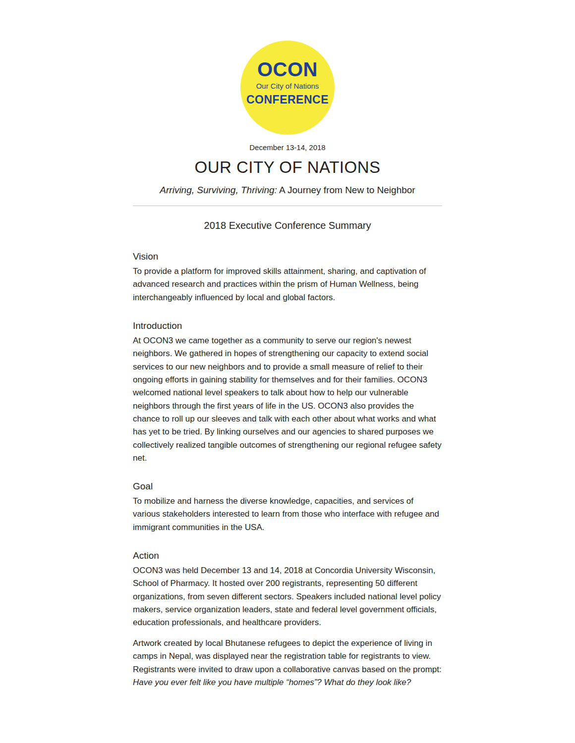OCON
Our City of Nations
CONFERENCE
December 13-14, 2018
OUR CITY OF NATIONS
Arriving, Surviving, Thriving: A Journey from New to Neighbor
2018 Executive Conference Summary
Vision
To provide a platform for improved skills attainment, sharing, and captivation of advanced research and practices within the prism of Human Wellness, being interchangeably influenced by local and global factors.
Introduction
At OCON3 we came together as a community to serve our region's newest neighbors. We gathered in hopes of strengthening our capacity to extend social services to our new neighbors and to provide a small measure of relief to their ongoing efforts in gaining stability for themselves and for their families. OCON3 welcomed national level speakers to talk about how to help our vulnerable neighbors through the first years of life in the US. OCON3 also provides the chance to roll up our sleeves and talk with each other about what works and what has yet to be tried. By linking ourselves and our agencies to shared purposes we collectively realized tangible outcomes of strengthening our regional refugee safety net.
Goal
To mobilize and harness the diverse knowledge, capacities, and services of various stakeholders interested to learn from those who interface with refugee and immigrant communities in the USA.
Action
OCON3 was held December 13 and 14, 2018 at Concordia University Wisconsin, School of Pharmacy. It hosted over 200 registrants, representing 50 different organizations, from seven different sectors. Speakers included national level policy makers, service organization leaders, state and federal level government officials, education professionals, and healthcare providers.
Artwork created by local Bhutanese refugees to depict the experience of living in camps in Nepal, was displayed near the registration table for registrants to view. Registrants were invited to draw upon a collaborative canvas based on the prompt: Have you ever felt like you have multiple “homes”? What do they look like?